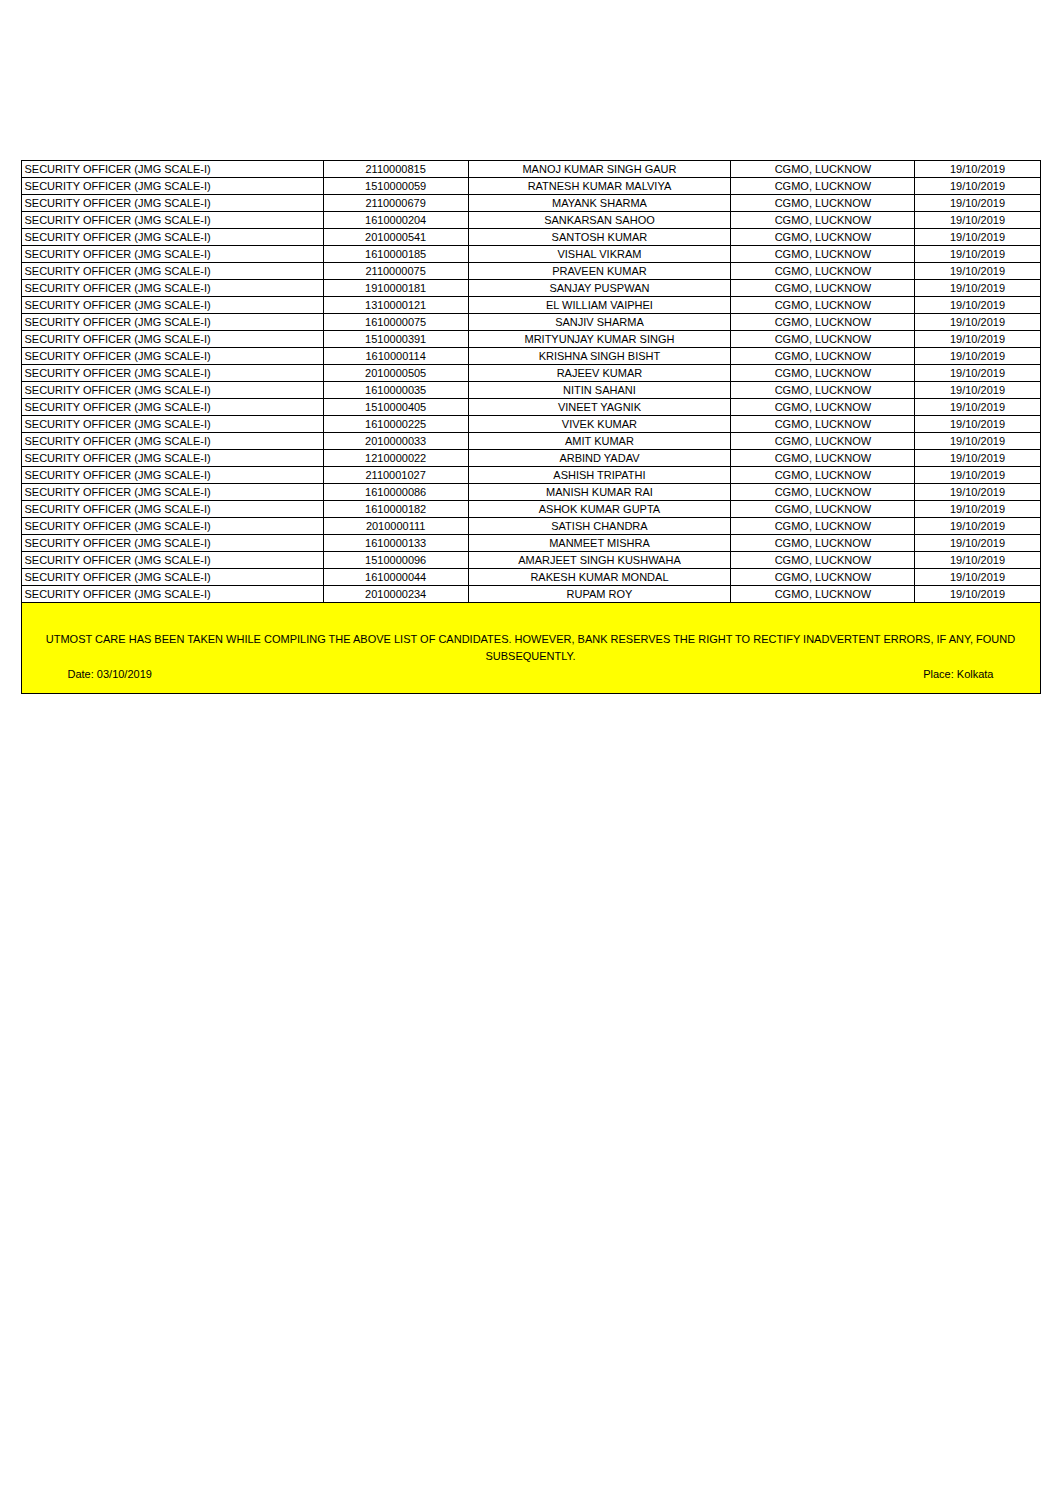| SECURITY OFFICER (JMG SCALE-I) | 2110000815 | MANOJ KUMAR SINGH GAUR | CGMO, LUCKNOW | 19/10/2019 |
| SECURITY OFFICER (JMG SCALE-I) | 1510000059 | RATNESH KUMAR MALVIYA | CGMO, LUCKNOW | 19/10/2019 |
| SECURITY OFFICER (JMG SCALE-I) | 2110000679 | MAYANK SHARMA | CGMO, LUCKNOW | 19/10/2019 |
| SECURITY OFFICER (JMG SCALE-I) | 1610000204 | SANKARSAN SAHOO | CGMO, LUCKNOW | 19/10/2019 |
| SECURITY OFFICER (JMG SCALE-I) | 2010000541 | SANTOSH KUMAR | CGMO, LUCKNOW | 19/10/2019 |
| SECURITY OFFICER (JMG SCALE-I) | 1610000185 | VISHAL VIKRAM | CGMO, LUCKNOW | 19/10/2019 |
| SECURITY OFFICER (JMG SCALE-I) | 2110000075 | PRAVEEN KUMAR | CGMO, LUCKNOW | 19/10/2019 |
| SECURITY OFFICER (JMG SCALE-I) | 1910000181 | SANJAY PUSPWAN | CGMO, LUCKNOW | 19/10/2019 |
| SECURITY OFFICER (JMG SCALE-I) | 1310000121 | EL WILLIAM VAIPHEI | CGMO, LUCKNOW | 19/10/2019 |
| SECURITY OFFICER (JMG SCALE-I) | 1610000075 | SANJIV SHARMA | CGMO, LUCKNOW | 19/10/2019 |
| SECURITY OFFICER (JMG SCALE-I) | 1510000391 | MRITYUNJAY KUMAR SINGH | CGMO, LUCKNOW | 19/10/2019 |
| SECURITY OFFICER (JMG SCALE-I) | 1610000114 | KRISHNA SINGH BISHT | CGMO, LUCKNOW | 19/10/2019 |
| SECURITY OFFICER (JMG SCALE-I) | 2010000505 | RAJEEV KUMAR | CGMO, LUCKNOW | 19/10/2019 |
| SECURITY OFFICER (JMG SCALE-I) | 1610000035 | NITIN SAHANI | CGMO, LUCKNOW | 19/10/2019 |
| SECURITY OFFICER (JMG SCALE-I) | 1510000405 | VINEET YAGNIK | CGMO, LUCKNOW | 19/10/2019 |
| SECURITY OFFICER (JMG SCALE-I) | 1610000225 | VIVEK KUMAR | CGMO, LUCKNOW | 19/10/2019 |
| SECURITY OFFICER (JMG SCALE-I) | 2010000033 | AMIT KUMAR | CGMO, LUCKNOW | 19/10/2019 |
| SECURITY OFFICER (JMG SCALE-I) | 1210000022 | ARBIND YADAV | CGMO, LUCKNOW | 19/10/2019 |
| SECURITY OFFICER (JMG SCALE-I) | 2110001027 | ASHISH TRIPATHI | CGMO, LUCKNOW | 19/10/2019 |
| SECURITY OFFICER (JMG SCALE-I) | 1610000086 | MANISH KUMAR RAI | CGMO, LUCKNOW | 19/10/2019 |
| SECURITY OFFICER (JMG SCALE-I) | 1610000182 | ASHOK KUMAR GUPTA | CGMO, LUCKNOW | 19/10/2019 |
| SECURITY OFFICER (JMG SCALE-I) | 2010000111 | SATISH CHANDRA | CGMO, LUCKNOW | 19/10/2019 |
| SECURITY OFFICER (JMG SCALE-I) | 1610000133 | MANMEET MISHRA | CGMO, LUCKNOW | 19/10/2019 |
| SECURITY OFFICER (JMG SCALE-I) | 1510000096 | AMARJEET SINGH KUSHWAHA | CGMO, LUCKNOW | 19/10/2019 |
| SECURITY OFFICER (JMG SCALE-I) | 1610000044 | RAKESH KUMAR MONDAL | CGMO, LUCKNOW | 19/10/2019 |
| SECURITY OFFICER (JMG SCALE-I) | 2010000234 | RUPAM ROY | CGMO, LUCKNOW | 19/10/2019 |
UTMOST CARE HAS BEEN TAKEN WHILE COMPILING THE ABOVE LIST OF CANDIDATES. HOWEVER, BANK RESERVES THE RIGHT TO RECTIFY INADVERTENT ERRORS, IF ANY, FOUND SUBSEQUENTLY.
Date: 03/10/2019 Place: Kolkata